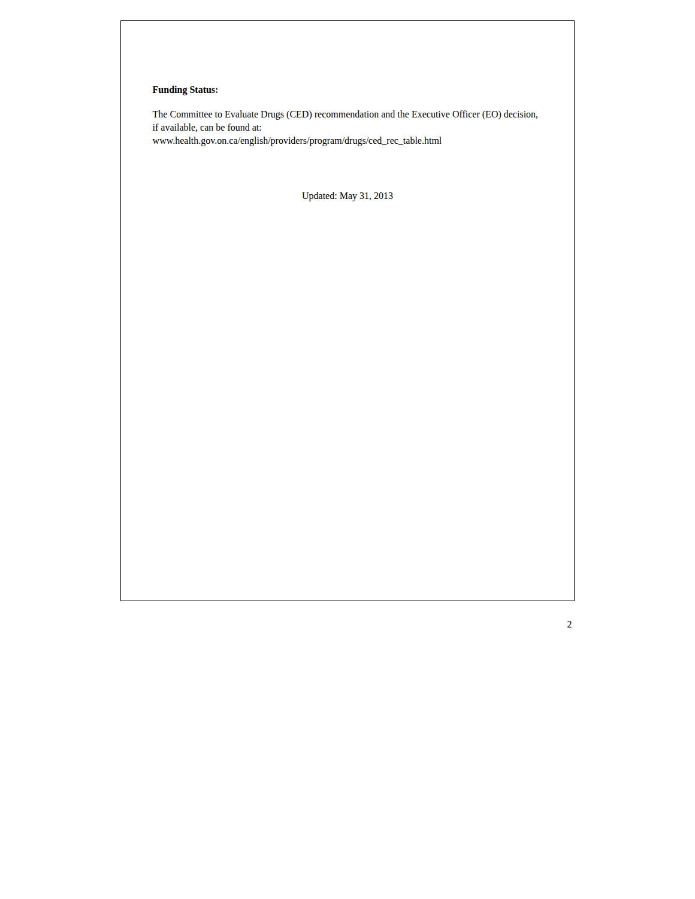Funding Status:
The Committee to Evaluate Drugs (CED) recommendation and the Executive Officer (EO) decision, if available, can be found at: www.health.gov.on.ca/english/providers/program/drugs/ced_rec_table.html
Updated: May 31, 2013
2